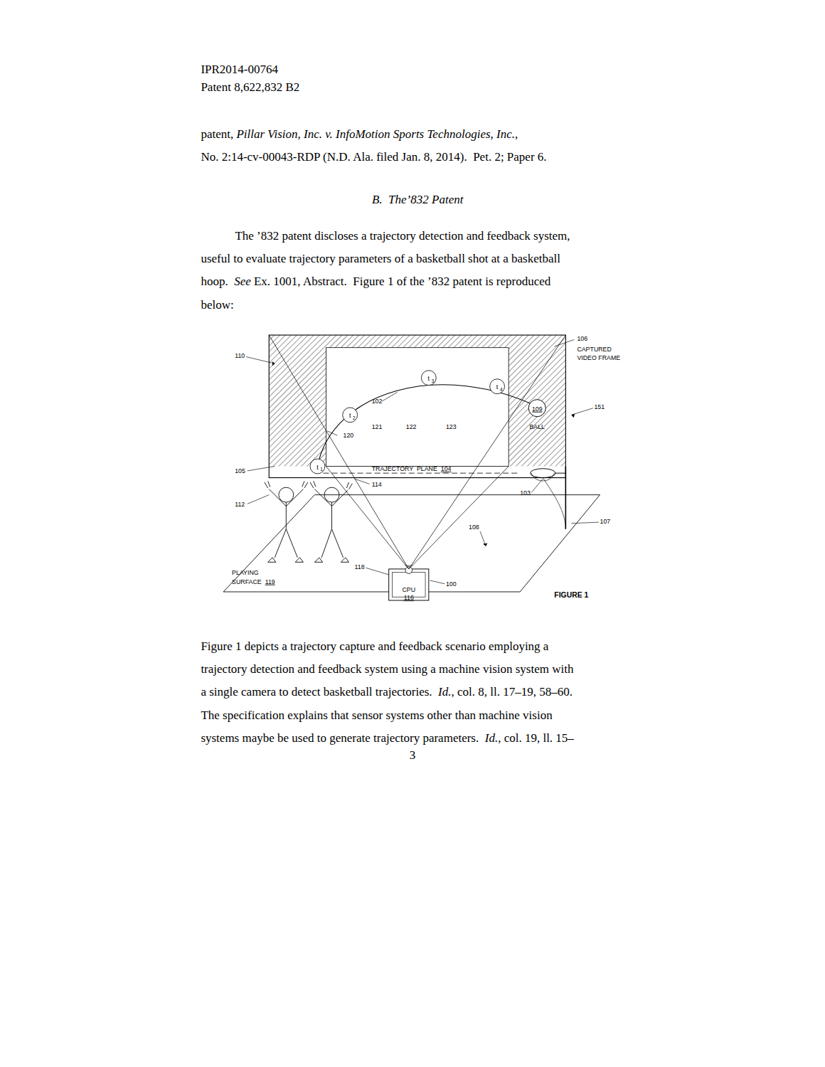IPR2014-00764
Patent 8,622,832 B2
patent, Pillar Vision, Inc. v. InfoMotion Sports Technologies, Inc.,
No. 2:14-cv-00043-RDP (N.D. Ala. filed Jan. 8, 2014). Pet. 2; Paper 6.
B. The’832 Patent
The ’832 patent discloses a trajectory detection and feedback system,
useful to evaluate trajectory parameters of a basketball shot at a basketball
hoop. See Ex. 1001, Abstract. Figure 1 of the ’832 patent is reproduced
below:
t 1 t 2 t 3 t 4 109 BALL 102 121 122 123 120 TRAJECTORY PLANE 104 114 PLAYING SURFACE 119 CPU 116 110 105 112 106 CAPTURED VIDEO FRAME 151 103 107 108 118 100 FIGURE 1
Figure 1 depicts a trajectory capture and feedback scenario employing a
trajectory detection and feedback system using a machine vision system with
a single camera to detect basketball trajectories. Id., col. 8, ll. 17–19, 58–60.
The specification explains that sensor systems other than machine vision
systems maybe be used to generate trajectory parameters. Id., col. 19, ll. 15–
3